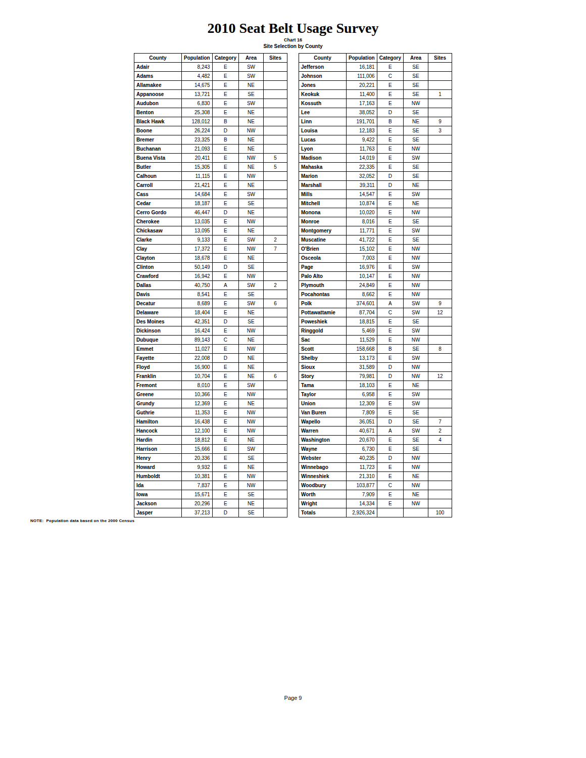2010 Seat Belt Usage Survey
Chart 16
Site Selection by County
| County | Population | Category | Area | Sites | | County | Population | Category | Area | Sites |
| --- | --- | --- | --- | --- | --- | --- | --- | --- | --- | --- |
| Adair | 8,243 | E | SW | | | Jefferson | 16,181 | E | SE | |
| Adams | 4,482 | E | SW | | | Johnson | 111,006 | C | SE | |
| Allamakee | 14,675 | E | NE | | | Jones | 20,221 | E | SE | |
| Appanoose | 13,721 | E | SE | | | Keokuk | 11,400 | E | SE | 1 |
| Audubon | 6,830 | E | SW | | | Kossuth | 17,163 | E | NW | |
| Benton | 25,308 | E | NE | | | Lee | 38,052 | D | SE | |
| Black Hawk | 128,012 | B | NE | | | Linn | 191,701 | B | NE | 9 |
| Boone | 26,224 | D | NW | | | Louisa | 12,183 | E | SE | 3 |
| Bremer | 23,325 | B | NE | | | Lucas | 9,422 | E | SE | |
| Buchanan | 21,093 | E | NE | | | Lyon | 11,763 | E | NW | |
| Buena Vista | 20,411 | E | NW | 5 | | Madison | 14,019 | E | SW | |
| Butler | 15,305 | E | NE | 5 | | Mahaska | 22,335 | E | SE | |
| Calhoun | 11,115 | E | NW | | | Marion | 32,052 | D | SE | |
| Carroll | 21,421 | E | NE | | | Marshall | 39,311 | D | NE | |
| Cass | 14,684 | E | SW | | | Mills | 14,547 | E | SW | |
| Cedar | 18,187 | E | SE | | | Mitchell | 10,874 | E | NE | |
| Cerro Gordo | 46,447 | D | NE | | | Monona | 10,020 | E | NW | |
| Cherokee | 13,035 | E | NW | | | Monroe | 8,016 | E | SE | |
| Chickasaw | 13,095 | E | NE | | | Montgomery | 11,771 | E | SW | |
| Clarke | 9,133 | E | SW | 2 | | Muscatine | 41,722 | E | SE | |
| Clay | 17,372 | E | NW | 7 | | O'Brien | 15,102 | E | NW | |
| Clayton | 18,678 | E | NE | | | Osceola | 7,003 | E | NW | |
| Clinton | 50,149 | D | SE | | | Page | 16,976 | E | SW | |
| Crawford | 16,942 | E | NW | | | Palo Alto | 10,147 | E | NW | |
| Dallas | 40,750 | A | SW | 2 | | Plymouth | 24,849 | E | NW | |
| Davis | 8,541 | E | SE | | | Pocahontas | 8,662 | E | NW | |
| Decatur | 8,689 | E | SW | 6 | | Polk | 374,601 | A | SW | 9 |
| Delaware | 18,404 | E | NE | | | Pottawattamie | 87,704 | C | SW | 12 |
| Des Moines | 42,351 | D | SE | | | Poweshiek | 18,815 | E | SE | |
| Dickinson | 16,424 | E | NW | | | Ringgold | 5,469 | E | SW | |
| Dubuque | 89,143 | C | NE | | | Sac | 11,529 | E | NW | |
| Emmet | 11,027 | E | NW | | | Scott | 158,668 | B | SE | 8 |
| Fayette | 22,008 | D | NE | | | Shelby | 13,173 | E | SW | |
| Floyd | 16,900 | E | NE | | | Sioux | 31,589 | D | NW | |
| Franklin | 10,704 | E | NE | 6 | | Story | 79,981 | D | NW | 12 |
| Fremont | 8,010 | E | SW | | | Tama | 18,103 | E | NE | |
| Greene | 10,366 | E | NW | | | Taylor | 6,958 | E | SW | |
| Grundy | 12,369 | E | NE | | | Union | 12,309 | E | SW | |
| Guthrie | 11,353 | E | NW | | | Van Buren | 7,809 | E | SE | |
| Hamilton | 16,438 | E | NW | | | Wapello | 36,051 | D | SE | 7 |
| Hancock | 12,100 | E | NW | | | Warren | 40,671 | A | SW | 2 |
| Hardin | 18,812 | E | NE | | | Washington | 20,670 | E | SE | 4 |
| Harrison | 15,666 | E | SW | | | Wayne | 6,730 | E | SE | |
| Henry | 20,336 | E | SE | | | Webster | 40,235 | D | NW | |
| Howard | 9,932 | E | NE | | | Winnebago | 11,723 | E | NW | |
| Humboldt | 10,381 | E | NW | | | Winneshiek | 21,310 | E | NE | |
| Ida | 7,837 | E | NW | | | Woodbury | 103,877 | C | NW | |
| Iowa | 15,671 | E | SE | | | Worth | 7,909 | E | NE | |
| Jackson | 20,296 | E | NE | | | Wright | 14,334 | E | NW | |
| Jasper | 37,213 | D | SE | | | Totals | 2,926,324 | | | 100 |
NOTE: Population data based on the 2000 Census
Page 9